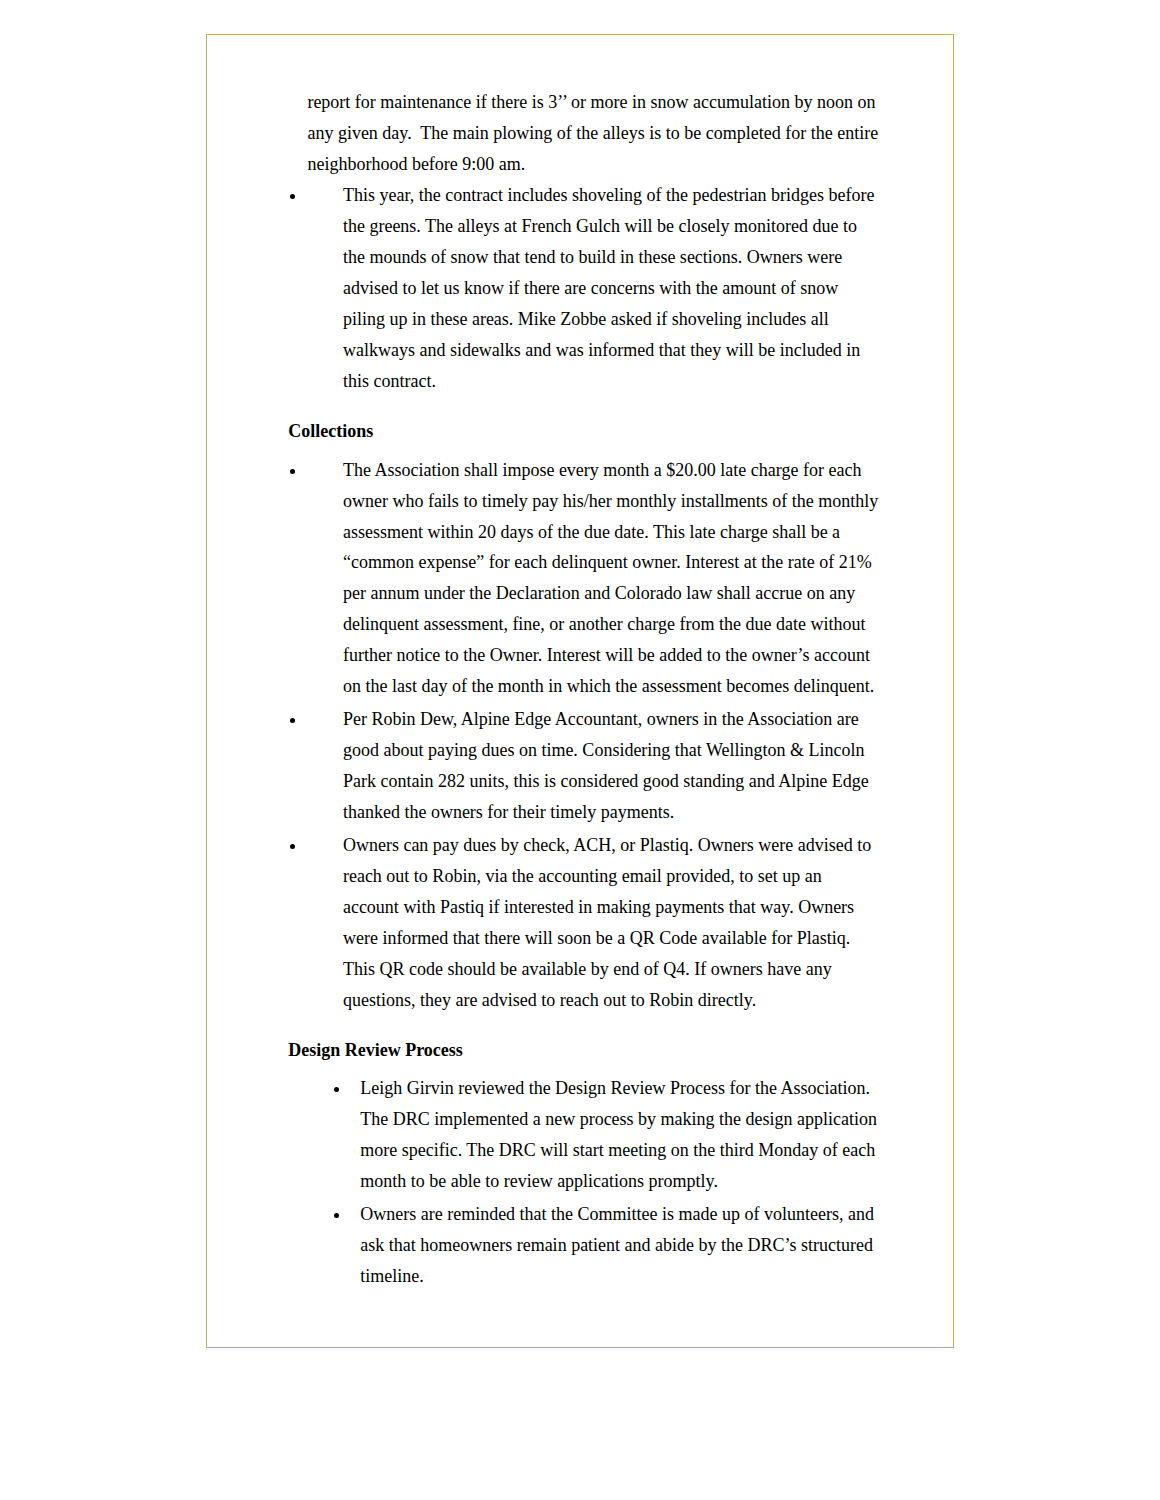report for maintenance if there is 3’’ or more in snow accumulation by noon on any given day. The main plowing of the alleys is to be completed for the entire neighborhood before 9:00 am.
This year, the contract includes shoveling of the pedestrian bridges before the greens. The alleys at French Gulch will be closely monitored due to the mounds of snow that tend to build in these sections. Owners were advised to let us know if there are concerns with the amount of snow piling up in these areas. Mike Zobbe asked if shoveling includes all walkways and sidewalks and was informed that they will be included in this contract.
Collections
The Association shall impose every month a $20.00 late charge for each owner who fails to timely pay his/her monthly installments of the monthly assessment within 20 days of the due date. This late charge shall be a “common expense” for each delinquent owner. Interest at the rate of 21% per annum under the Declaration and Colorado law shall accrue on any delinquent assessment, fine, or another charge from the due date without further notice to the Owner. Interest will be added to the owner’s account on the last day of the month in which the assessment becomes delinquent.
Per Robin Dew, Alpine Edge Accountant, owners in the Association are good about paying dues on time. Considering that Wellington & Lincoln Park contain 282 units, this is considered good standing and Alpine Edge thanked the owners for their timely payments.
Owners can pay dues by check, ACH, or Plastiq. Owners were advised to reach out to Robin, via the accounting email provided, to set up an account with Pastiq if interested in making payments that way. Owners were informed that there will soon be a QR Code available for Plastiq. This QR code should be available by end of Q4. If owners have any questions, they are advised to reach out to Robin directly.
Design Review Process
Leigh Girvin reviewed the Design Review Process for the Association. The DRC implemented a new process by making the design application more specific. The DRC will start meeting on the third Monday of each month to be able to review applications promptly.
Owners are reminded that the Committee is made up of volunteers, and ask that homeowners remain patient and abide by the DRC’s structured timeline.